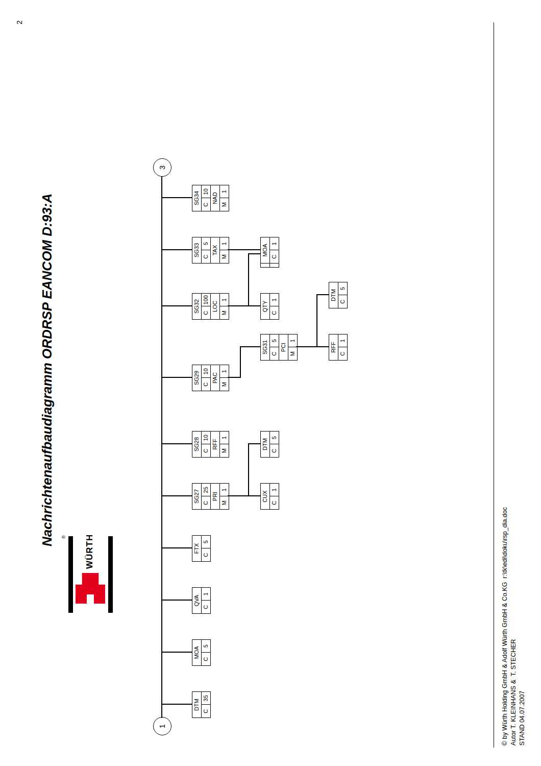2
®
WÜRTH
Nachrichtenaufbaudiagramm ORDRSP EANCOM D:93:A
1
3
DTM
C 35
MOA
C 5
QVA
C 1
FTX
C 5
SG27
C 25
PRI
M 1
SG28
C 10
RFF
M 1
SG29
C 10
PAC
M 1
SG32
C 100
LOC
M 1
SG33
C 5
TAX
M 1
SG34
C 10
NAD
M 1
CUX
C 1
DTM
C 5
SG31
C 5
PCI
M 1
RFF
C 1
DTM
C 5
QTY
C 1
DTM
C 5
MOA
C 1
© by Würth Holding GmbH & Adolf Würth GmbH & Co.KG r:\tk\edi\doku\rsp_dia.doc
Autor T. KLEINHANS & T. STECHER
STAND 04.07.2007